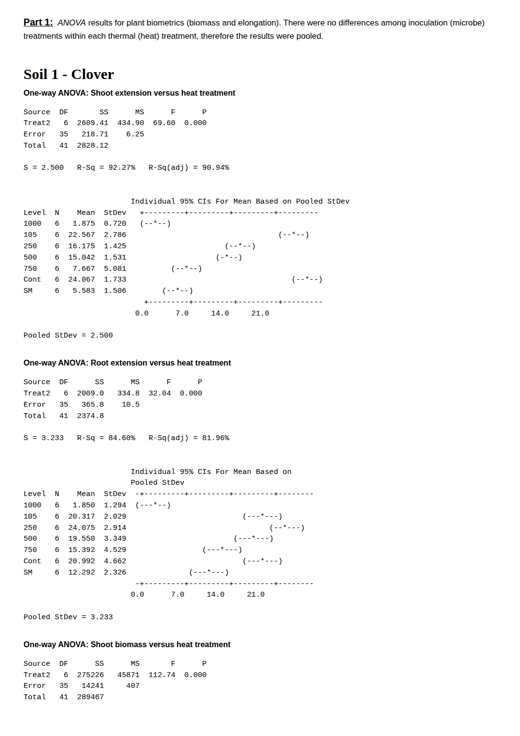Part 1: ANOVA results for plant biometrics (biomass and elongation). There were no differences among inoculation (microbe) treatments within each thermal (heat) treatment, therefore the results were pooled.
Soil 1 - Clover
One-way ANOVA: Shoot extension versus heat treatment
Source  DF       SS      MS      F      P
Treat2   6  2609.41  434.90  69.60  0.000
Error   35   218.71    6.25
Total   41  2828.12

S = 2.500   R-Sq = 92.27%   R-Sq(adj) = 90.94%


                        Individual 95% CIs For Mean Based on Pooled StDev
Level  N    Mean  StDev   +---------+---------+---------+---------
1000   6   1.875  0.720   (--*--)
105    6  22.567  2.786                                  (--*--)
250    6  16.175  1.425                      (--*--)
500    6  15.042  1.531                    (-*--)
750    6   7.667  5.081          (--*--)
Cont   6  24.067  1.733                                     (--*--)
SM     6   5.583  1.506        (--*--)
                           +---------+---------+---------+---------
                         0.0      7.0     14.0     21.0

Pooled StDev = 2.500
One-way ANOVA: Root extension versus heat treatment
Source  DF      SS      MS      F      P
Treat2   6  2009.0   334.8  32.04  0.000
Error   35   365.8    10.5
Total   41  2374.8

S = 3.233   R-Sq = 84.60%   R-Sq(adj) = 81.96%


                        Individual 95% CIs For Mean Based on
                        Pooled StDev
Level  N    Mean  StDev  -+---------+---------+---------+--------
1000   6   1.850  1.294  (---*--)
105    6  20.317  2.029                          (---*---)
250    6  24.075  2.914                                (--*---)
500    6  19.550  3.349                        (---*---)
750    6  15.392  4.529                 (---*---)
Cont   6  20.992  4.662                          (---*---)
SM     6  12.292  2.326              (---*---)
                         -+---------+---------+---------+--------
                        0.0      7.0     14.0     21.0

Pooled StDev = 3.233
One-way ANOVA: Shoot biomass versus heat treatment
Source  DF      SS      MS       F      P
Treat2   6  275226   45871  112.74  0.000
Error   35   14241     407
Total   41  289467